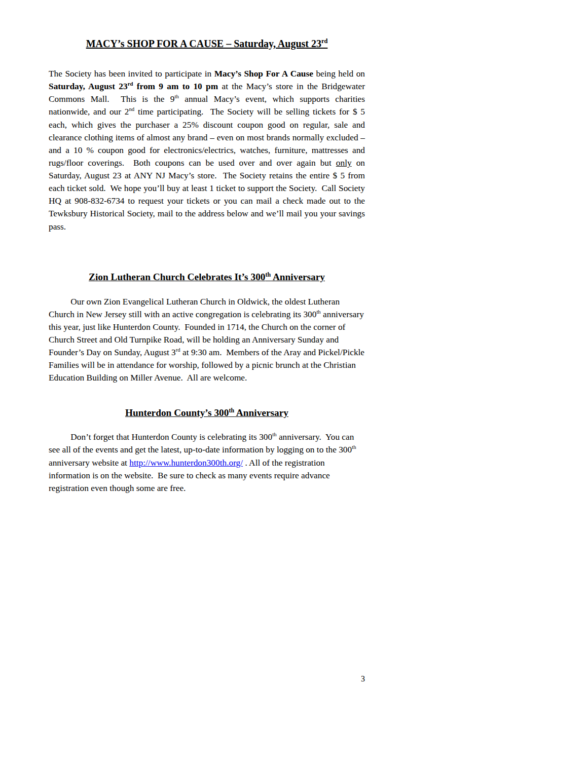MACY’s SHOP FOR A CAUSE – Saturday, August 23rd
The Society has been invited to participate in Macy’s Shop For A Cause being held on Saturday, August 23rd from 9 am to 10 pm at the Macy’s store in the Bridgewater Commons Mall. This is the 9th annual Macy’s event, which supports charities nationwide, and our 2nd time participating. The Society will be selling tickets for $ 5 each, which gives the purchaser a 25% discount coupon good on regular, sale and clearance clothing items of almost any brand – even on most brands normally excluded – and a 10 % coupon good for electronics/electrics, watches, furniture, mattresses and rugs/floor coverings. Both coupons can be used over and over again but only on Saturday, August 23 at ANY NJ Macy’s store. The Society retains the entire $ 5 from each ticket sold. We hope you’ll buy at least 1 ticket to support the Society. Call Society HQ at 908-832-6734 to request your tickets or you can mail a check made out to the Tewksbury Historical Society, mail to the address below and we’ll mail you your savings pass.
Zion Lutheran Church Celebrates It’s 300th Anniversary
Our own Zion Evangelical Lutheran Church in Oldwick, the oldest Lutheran Church in New Jersey still with an active congregation is celebrating its 300th anniversary this year, just like Hunterdon County. Founded in 1714, the Church on the corner of Church Street and Old Turnpike Road, will be holding an Anniversary Sunday and Founder’s Day on Sunday, August 3rd at 9:30 am. Members of the Aray and Pickel/Pickle Families will be in attendance for worship, followed by a picnic brunch at the Christian Education Building on Miller Avenue. All are welcome.
Hunterdon County’s 300th Anniversary
Don’t forget that Hunterdon County is celebrating its 300th anniversary. You can see all of the events and get the latest, up-to-date information by logging on to the 300th anniversary website at http://www.hunterdon300th.org/ . All of the registration information is on the website. Be sure to check as many events require advance registration even though some are free.
3